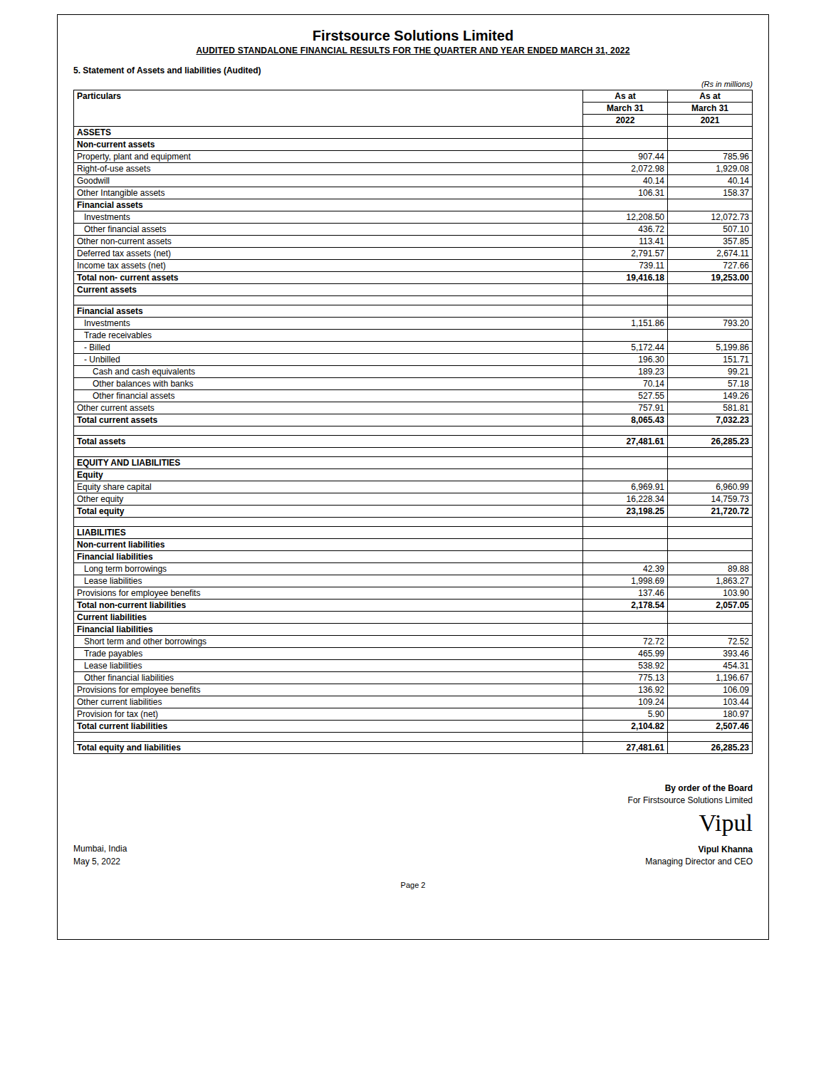Firstsource Solutions Limited
AUDITED STANDALONE FINANCIAL RESULTS FOR THE QUARTER AND YEAR ENDED MARCH 31, 2022
5. Statement of Assets and liabilities (Audited)
(Rs in millions)
| Particulars | As at | As at |
| --- | --- | --- |
| March 31 | March 31 |
| 2022 | 2021 |
| ASSETS | | |
| Non-current assets | | |
| Property, plant and equipment | 907.44 | 785.96 |
| Right-of-use assets | 2,072.98 | 1,929.08 |
| Goodwill | 40.14 | 40.14 |
| Other Intangible assets | 106.31 | 158.37 |
| Financial assets | | |
| Investments | 12,208.50 | 12,072.73 |
| Other financial assets | 436.72 | 507.10 |
| Other non-current assets | 113.41 | 357.85 |
| Deferred tax assets (net) | 2,791.57 | 2,674.11 |
| Income tax assets (net) | 739.11 | 727.66 |
| Total non- current assets | 19,416.18 | 19,253.00 |
| Current assets | | |
| Financial assets | | |
| Investments | 1,151.86 | 793.20 |
| Trade receivables | | |
| - Billed | 5,172.44 | 5,199.86 |
| - Unbilled | 196.30 | 151.71 |
| Cash and cash equivalents | 189.23 | 99.21 |
| Other balances with banks | 70.14 | 57.18 |
| Other financial assets | 527.55 | 149.26 |
| Other current assets | 757.91 | 581.81 |
| Total current assets | 8,065.43 | 7,032.23 |
| Total assets | 27,481.61 | 26,285.23 |
| EQUITY AND LIABILITIES | | |
| Equity | | |
| Equity share capital | 6,969.91 | 6,960.99 |
| Other equity | 16,228.34 | 14,759.73 |
| Total equity | 23,198.25 | 21,720.72 |
| LIABILITIES | | |
| Non-current liabilities | | |
| Financial liabilities | | |
| Long term borrowings | 42.39 | 89.88 |
| Lease liabilities | 1,998.69 | 1,863.27 |
| Provisions for employee benefits | 137.46 | 103.90 |
| Total non-current liabilities | 2,178.54 | 2,057.05 |
| Current liabilities | | |
| Financial liabilities | | |
| Short term and other borrowings | 72.72 | 72.52 |
| Trade payables | 465.99 | 393.46 |
| Lease liabilities | 538.92 | 454.31 |
| Other financial liabilities | 775.13 | 1,196.67 |
| Provisions for employee benefits | 136.92 | 106.09 |
| Other current liabilities | 109.24 | 103.44 |
| Provision for tax (net) | 5.90 | 180.97 |
| Total current liabilities | 2,104.82 | 2,507.46 |
| Total equity and liabilities | 27,481.61 | 26,285.23 |
By order of the Board
For Firstsource Solutions Limited
Vipul
Mumbai, India
May 5, 2022
Vipul Khanna
Managing Director and CEO
Page 2